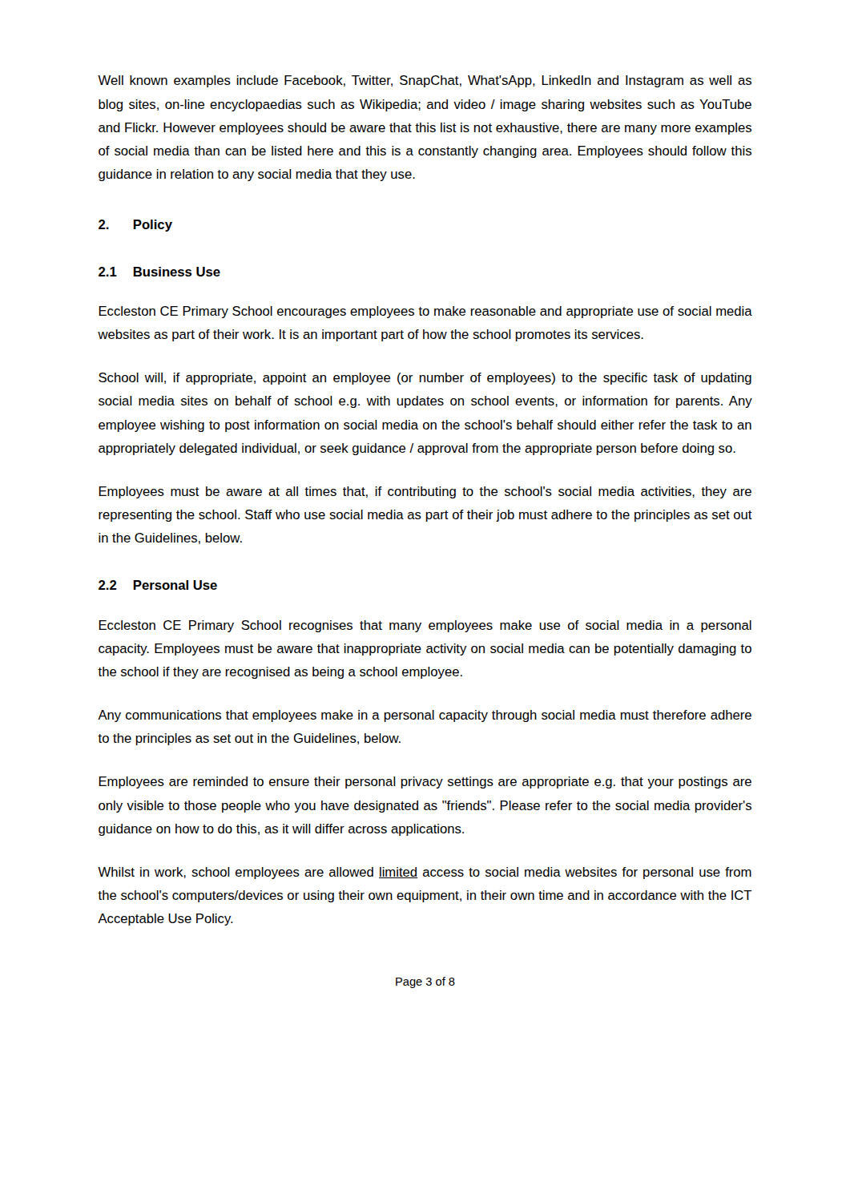Well known examples include Facebook, Twitter, SnapChat, What'sApp, LinkedIn and Instagram as well as blog sites, on-line encyclopaedias such as Wikipedia; and video / image sharing websites such as YouTube and Flickr. However employees should be aware that this list is not exhaustive, there are many more examples of social media than can be listed here and this is a constantly changing area. Employees should follow this guidance in relation to any social media that they use.
2. Policy
2.1 Business Use
Eccleston CE Primary School encourages employees to make reasonable and appropriate use of social media websites as part of their work. It is an important part of how the school promotes its services.
School will, if appropriate, appoint an employee (or number of employees) to the specific task of updating social media sites on behalf of school e.g. with updates on school events, or information for parents. Any employee wishing to post information on social media on the school's behalf should either refer the task to an appropriately delegated individual, or seek guidance / approval from the appropriate person before doing so.
Employees must be aware at all times that, if contributing to the school's social media activities, they are representing the school. Staff who use social media as part of their job must adhere to the principles as set out in the Guidelines, below.
2.2 Personal Use
Eccleston CE Primary School recognises that many employees make use of social media in a personal capacity. Employees must be aware that inappropriate activity on social media can be potentially damaging to the school if they are recognised as being a school employee.
Any communications that employees make in a personal capacity through social media must therefore adhere to the principles as set out in the Guidelines, below.
Employees are reminded to ensure their personal privacy settings are appropriate e.g. that your postings are only visible to those people who you have designated as "friends". Please refer to the social media provider's guidance on how to do this, as it will differ across applications.
Whilst in work, school employees are allowed limited access to social media websites for personal use from the school's computers/devices or using their own equipment, in their own time and in accordance with the ICT Acceptable Use Policy.
Page 3 of 8